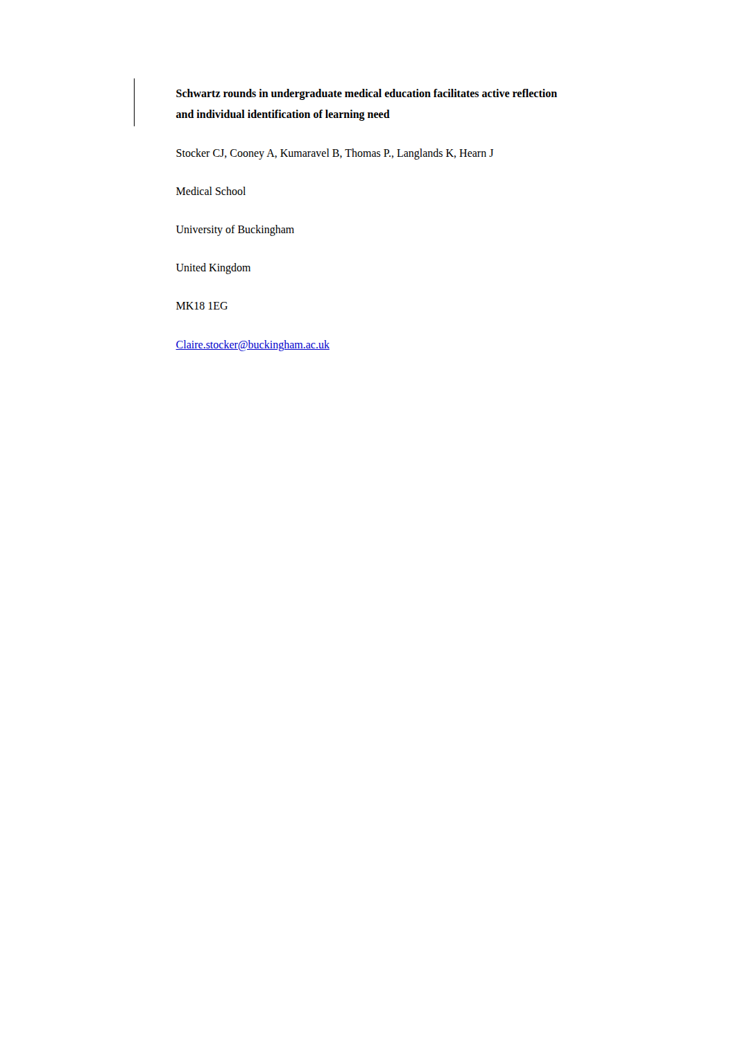Schwartz rounds in undergraduate medical education facilitates active reflection and individual identification of learning need
Stocker CJ, Cooney A, Kumaravel B, Thomas P., Langlands K, Hearn J
Medical School
University of Buckingham
United Kingdom
MK18 1EG
Claire.stocker@buckingham.ac.uk